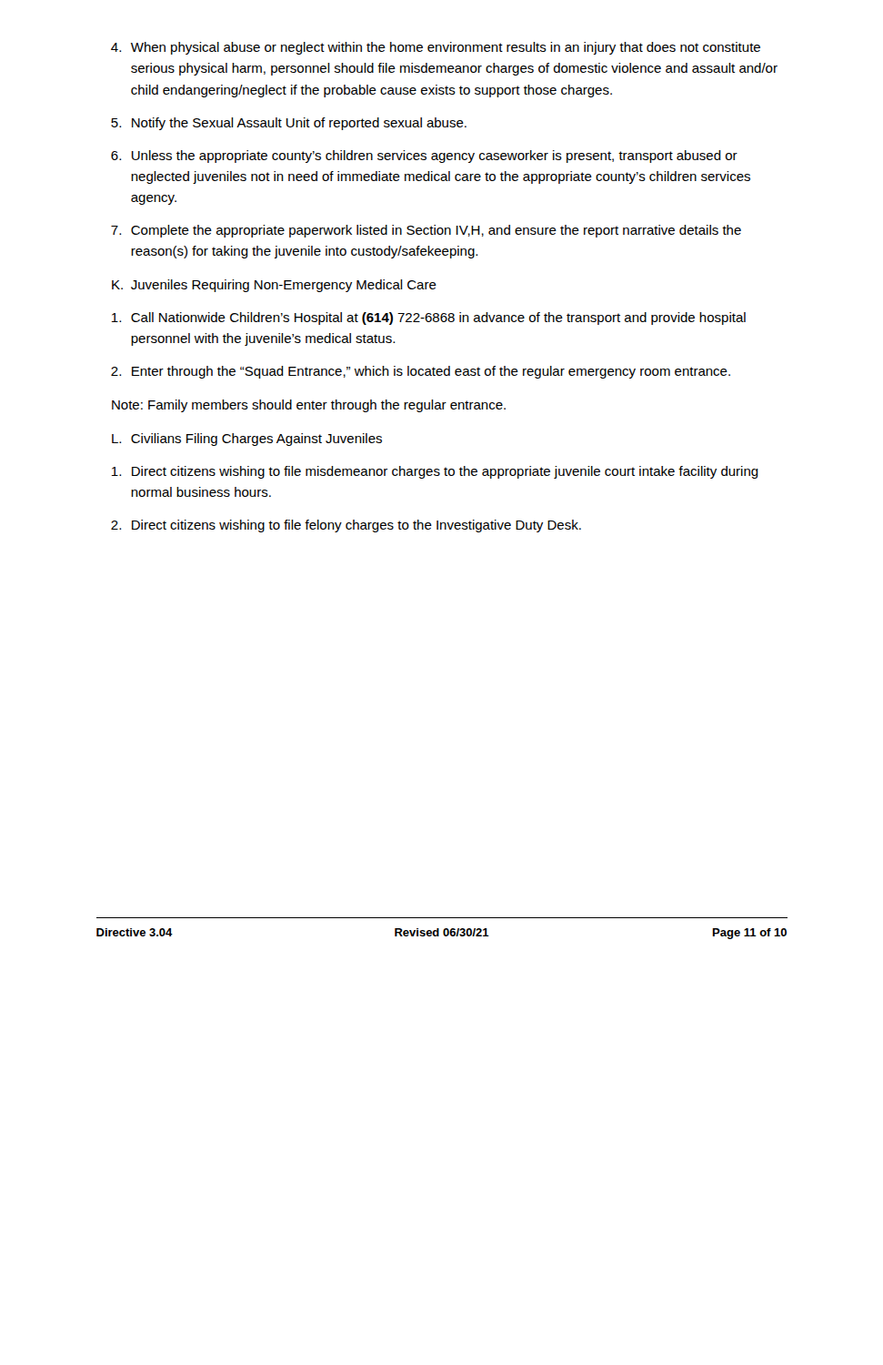When physical abuse or neglect within the home environment results in an injury that does not constitute serious physical harm, personnel should file misdemeanor charges of domestic violence and assault and/or child endangering/neglect if the probable cause exists to support those charges.
Notify the Sexual Assault Unit of reported sexual abuse.
Unless the appropriate county’s children services agency caseworker is present, transport abused or neglected juveniles not in need of immediate medical care to the appropriate county’s children services agency.
Complete the appropriate paperwork listed in Section IV,H, and ensure the report narrative details the reason(s) for taking the juvenile into custody/safekeeping.
K.
Juveniles Requiring Non-Emergency Medical Care
Call Nationwide Children’s Hospital at (614) 722-6868 in advance of the transport and provide hospital personnel with the juvenile’s medical status.
Enter through the “Squad Entrance,” which is located east of the regular emergency room entrance.
Note: Family members should enter through the regular entrance.
L.
Civilians Filing Charges Against Juveniles
Direct citizens wishing to file misdemeanor charges to the appropriate juvenile court intake facility during normal business hours.
Direct citizens wishing to file felony charges to the Investigative Duty Desk.
| Directive 3.04 | Revised 06/30/21 | Page 11 of 10 |